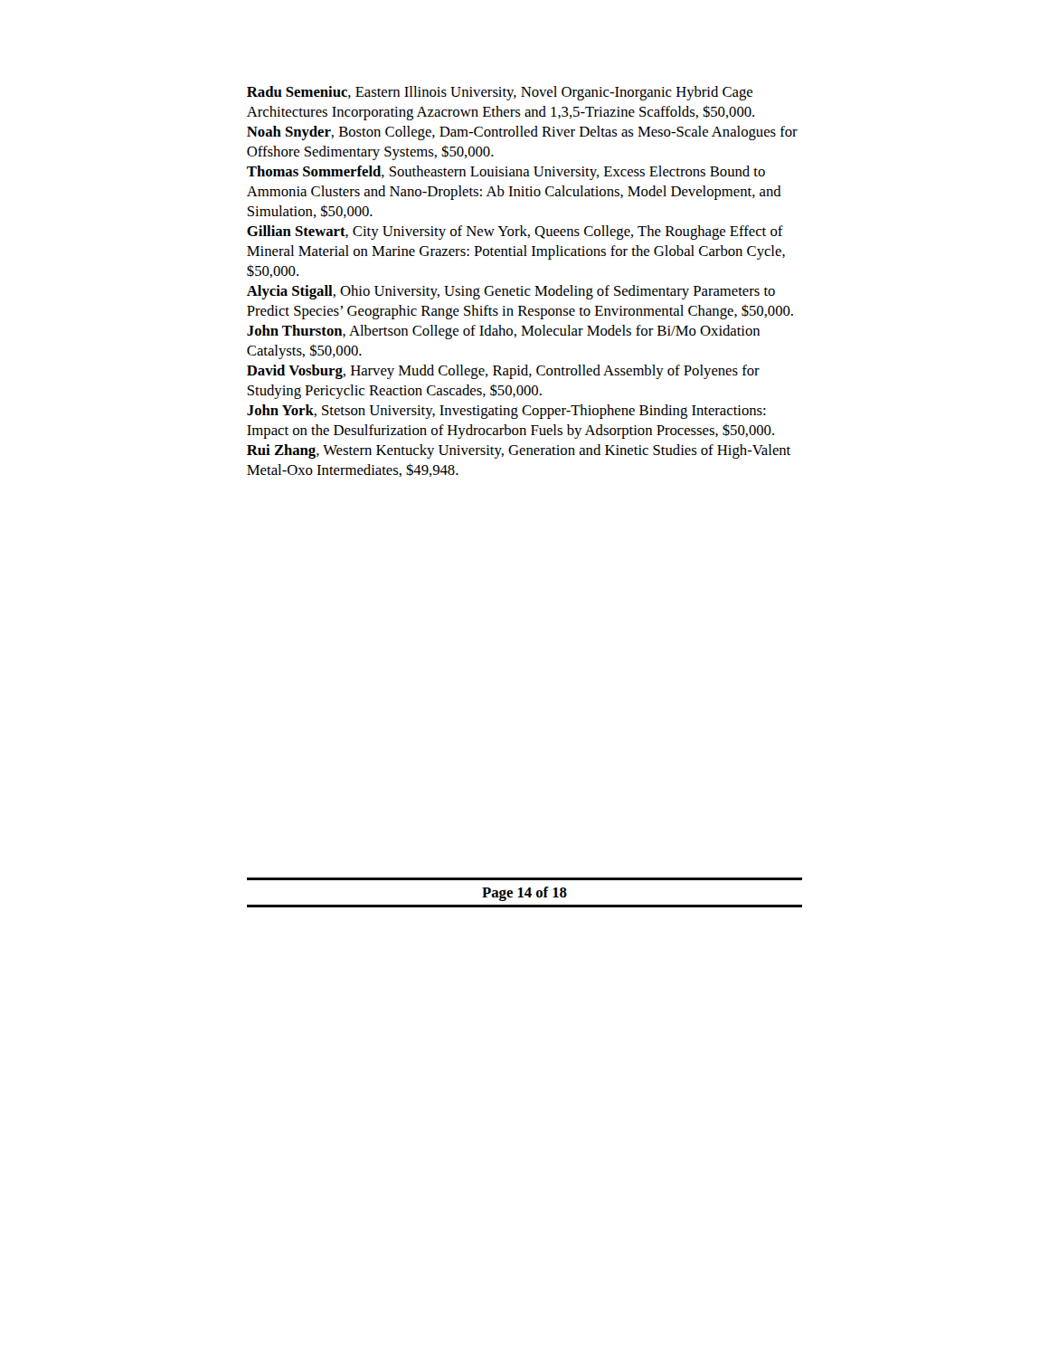Radu Semeniuc, Eastern Illinois University, Novel Organic-Inorganic Hybrid Cage Architectures Incorporating Azacrown Ethers and 1,3,5-Triazine Scaffolds, $50,000.
Noah Snyder, Boston College, Dam-Controlled River Deltas as Meso-Scale Analogues for Offshore Sedimentary Systems, $50,000.
Thomas Sommerfeld, Southeastern Louisiana University, Excess Electrons Bound to Ammonia Clusters and Nano-Droplets: Ab Initio Calculations, Model Development, and Simulation, $50,000.
Gillian Stewart, City University of New York, Queens College, The Roughage Effect of Mineral Material on Marine Grazers: Potential Implications for the Global Carbon Cycle, $50,000.
Alycia Stigall, Ohio University, Using Genetic Modeling of Sedimentary Parameters to Predict Species’ Geographic Range Shifts in Response to Environmental Change, $50,000.
John Thurston, Albertson College of Idaho, Molecular Models for Bi/Mo Oxidation Catalysts, $50,000.
David Vosburg, Harvey Mudd College, Rapid, Controlled Assembly of Polyenes for Studying Pericyclic Reaction Cascades, $50,000.
John York, Stetson University, Investigating Copper-Thiophene Binding Interactions: Impact on the Desulfurization of Hydrocarbon Fuels by Adsorption Processes, $50,000.
Rui Zhang, Western Kentucky University, Generation and Kinetic Studies of High-Valent Metal-Oxo Intermediates, $49,948.
Page 14 of 18